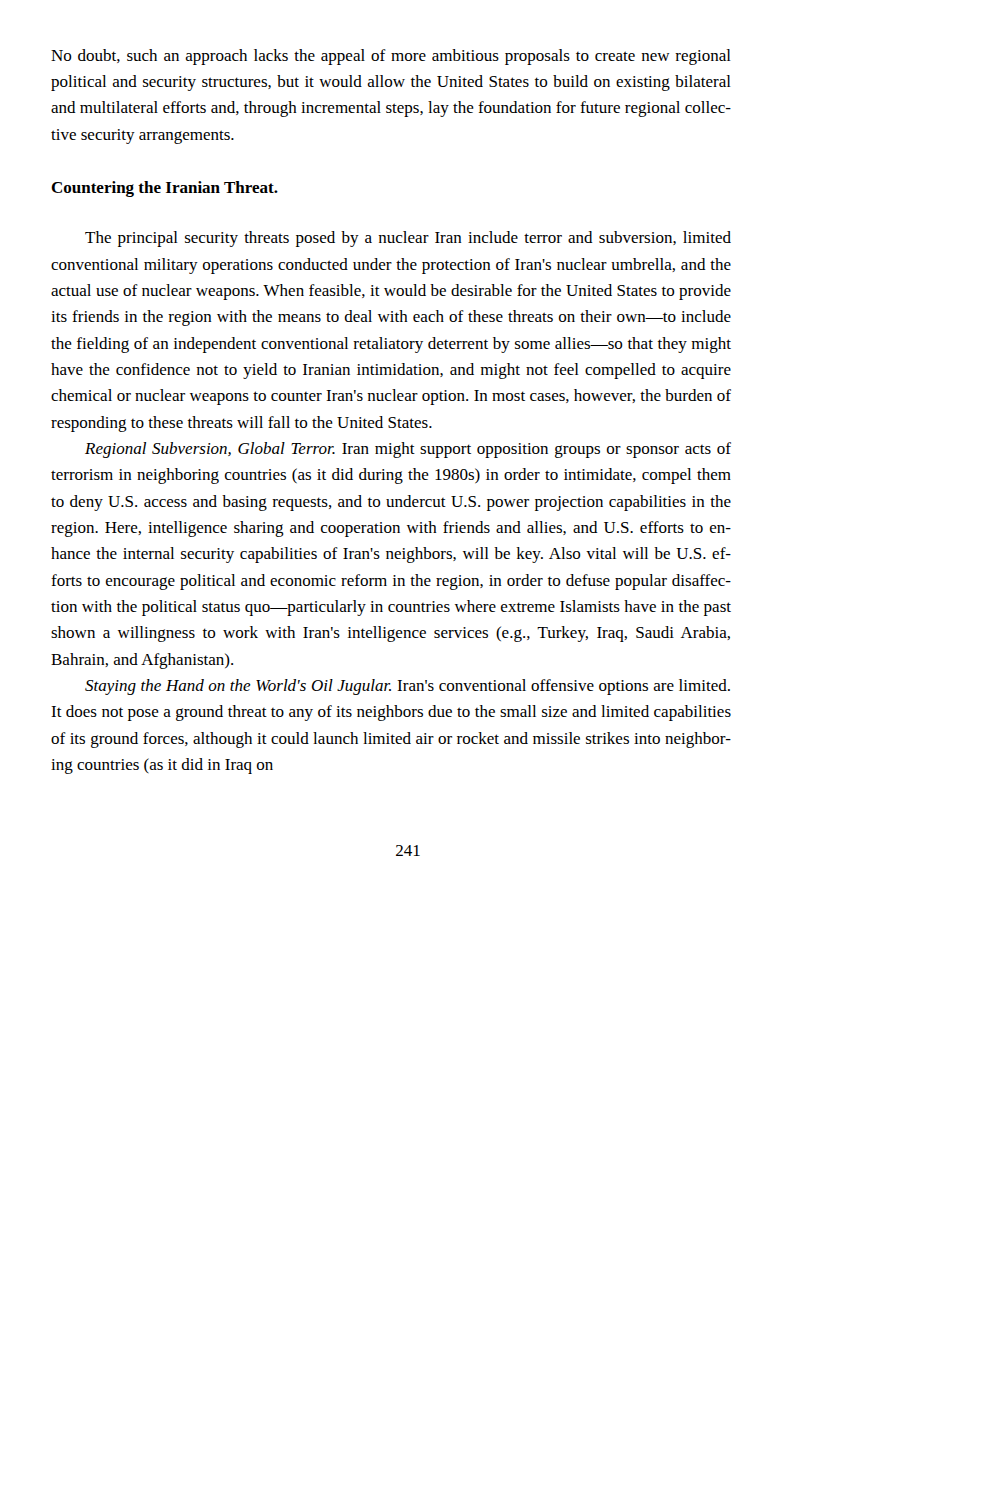No doubt, such an approach lacks the appeal of more ambitious proposals to create new regional political and security structures, but it would allow the United States to build on existing bilateral and multilateral efforts and, through incremental steps, lay the foundation for future regional collective security arrangements.
Countering the Iranian Threat.
The principal security threats posed by a nuclear Iran include terror and subversion, limited conventional military operations conducted under the protection of Iran's nuclear umbrella, and the actual use of nuclear weapons. When feasible, it would be desirable for the United States to provide its friends in the region with the means to deal with each of these threats on their own—to include the fielding of an independent conventional retaliatory deterrent by some allies—so that they might have the confidence not to yield to Iranian intimidation, and might not feel compelled to acquire chemical or nuclear weapons to counter Iran's nuclear option. In most cases, however, the burden of responding to these threats will fall to the United States.
Regional Subversion, Global Terror. Iran might support opposition groups or sponsor acts of terrorism in neighboring countries (as it did during the 1980s) in order to intimidate, compel them to deny U.S. access and basing requests, and to undercut U.S. power projection capabilities in the region. Here, intelligence sharing and cooperation with friends and allies, and U.S. efforts to enhance the internal security capabilities of Iran's neighbors, will be key. Also vital will be U.S. efforts to encourage political and economic reform in the region, in order to defuse popular disaffection with the political status quo—particularly in countries where extreme Islamists have in the past shown a willingness to work with Iran's intelligence services (e.g., Turkey, Iraq, Saudi Arabia, Bahrain, and Afghanistan).
Staying the Hand on the World's Oil Jugular. Iran's conventional offensive options are limited. It does not pose a ground threat to any of its neighbors due to the small size and limited capabilities of its ground forces, although it could launch limited air or rocket and missile strikes into neighboring countries (as it did in Iraq on
241